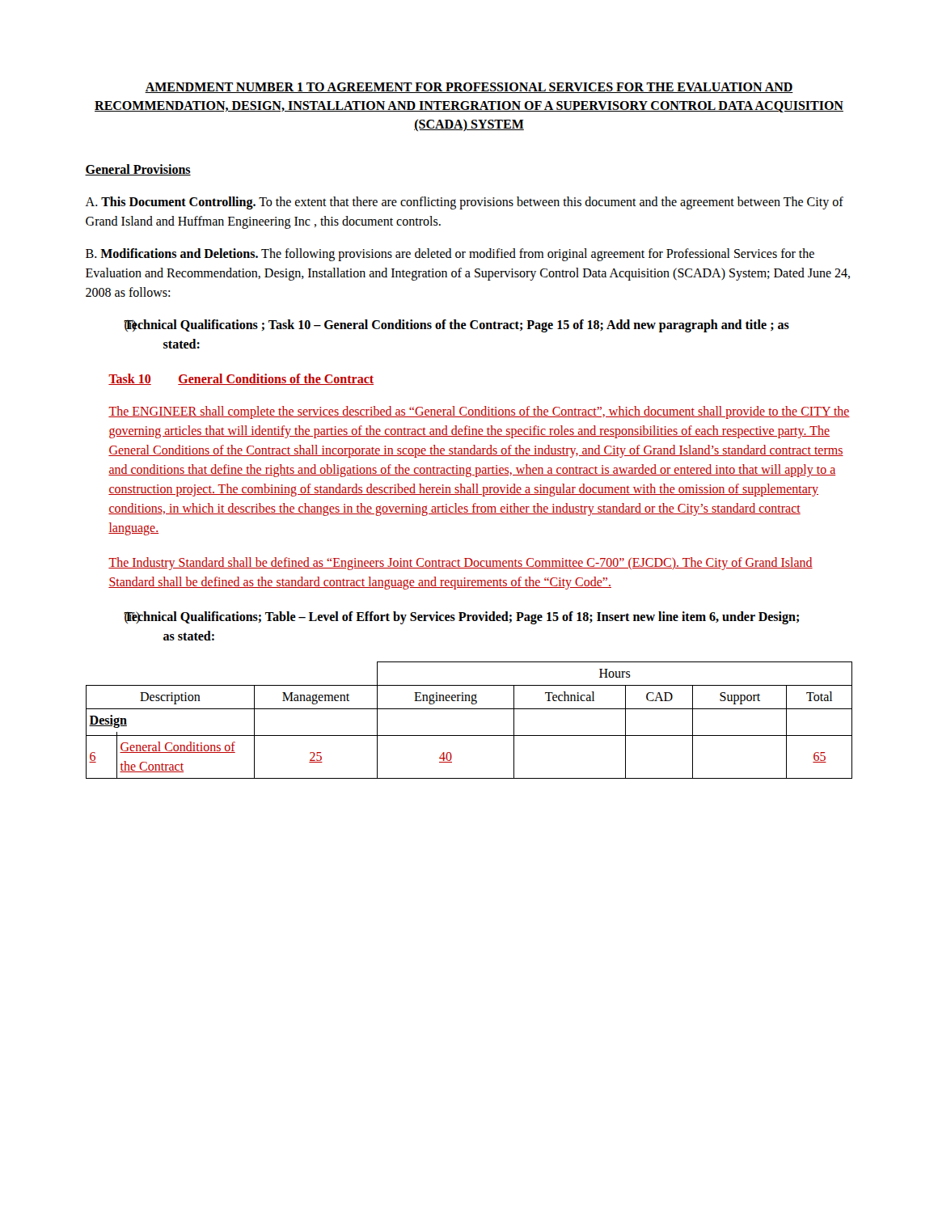AMENDMENT NUMBER 1 TO AGREEMENT FOR PROFESSIONAL SERVICES FOR THE EVALUATION AND RECOMMENDATION, DESIGN, INSTALLATION AND INTERGRATION OF A SUPERVISORY CONTROL DATA ACQUISITION (SCADA) SYSTEM
General Provisions
A. This Document Controlling. To the extent that there are conflicting provisions between this document and the agreement between The City of Grand Island and Huffman Engineering Inc , this document controls.
B. Modifications and Deletions. The following provisions are deleted or modified from original agreement for Professional Services for the Evaluation and Recommendation, Design, Installation and Integration of a Supervisory Control Data Acquisition (SCADA) System; Dated June 24, 2008 as follows:
(i) Technical Qualifications ; Task 10 – General Conditions of the Contract; Page 15 of 18; Add new paragraph and title ; as stated:
Task 10 General Conditions of the Contract
The ENGINEER shall complete the services described as “General Conditions of the Contract”, which document shall provide to the CITY the governing articles that will identify the parties of the contract and define the specific roles and responsibilities of each respective party. The General Conditions of the Contract shall incorporate in scope the standards of the industry, and City of Grand Island’s standard contract terms and conditions that define the rights and obligations of the contracting parties, when a contract is awarded or entered into that will apply to a construction project. The combining of standards described herein shall provide a singular document with the omission of supplementary conditions, in which it describes the changes in the governing articles from either the industry standard or the City’s standard contract language.
The Industry Standard shall be defined as “Engineers Joint Contract Documents Committee C-700” (EJCDC). The City of Grand Island Standard shall be defined as the standard contract language and requirements of the “City Code”.
(ii) Technical Qualifications; Table – Level of Effort by Services Provided; Page 15 of 18; Insert new line item 6, under Design; as stated:
| | | | Hours |
| Description | Management | Engineering | Technical | CAD | Support | Total |
| Design | | | | | | |
| 6 | General Conditions of the Contract | 25 | 40 | | | | 65 |